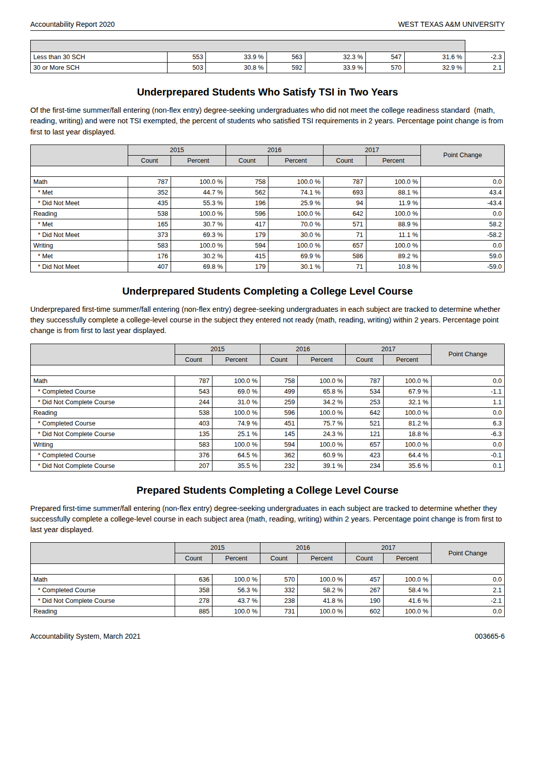Accountability Report 2020
WEST TEXAS A&M UNIVERSITY
| Less than 30 SCH | 553 | 33.9 % | 563 | 32.3 % | 547 | 31.6 % | -2.3 |
| 30 or More SCH | 503 | 30.8 % | 592 | 33.9 % | 570 | 32.9 % | 2.1 |
Underprepared Students Who Satisfy TSI in Two Years
Of the first-time summer/fall entering (non-flex entry) degree-seeking undergraduates who did not meet the college readiness standard (math, reading, writing) and were not TSI exempted, the percent of students who satisfied TSI requirements in 2 years. Percentage point change is from first to last year displayed.
| | 2015 | 2016 | 2017 | Point Change |
| --- | --- | --- | --- | --- |
| Count | Percent | Count | Percent | Count | Percent |
| Math | 787 | 100.0 % | 758 | 100.0 % | 787 | 100.0 % | 0.0 |
| * Met | 352 | 44.7 % | 562 | 74.1 % | 693 | 88.1 % | 43.4 |
| * Did Not Meet | 435 | 55.3 % | 196 | 25.9 % | 94 | 11.9 % | -43.4 |
| Reading | 538 | 100.0 % | 596 | 100.0 % | 642 | 100.0 % | 0.0 |
| * Met | 165 | 30.7 % | 417 | 70.0 % | 571 | 88.9 % | 58.2 |
| * Did Not Meet | 373 | 69.3 % | 179 | 30.0 % | 71 | 11.1 % | -58.2 |
| Writing | 583 | 100.0 % | 594 | 100.0 % | 657 | 100.0 % | 0.0 |
| * Met | 176 | 30.2 % | 415 | 69.9 % | 586 | 89.2 % | 59.0 |
| * Did Not Meet | 407 | 69.8 % | 179 | 30.1 % | 71 | 10.8 % | -59.0 |
Underprepared Students Completing a College Level Course
Underprepared first-time summer/fall entering (non-flex entry) degree-seeking undergraduates in each subject are tracked to determine whether they successfully complete a college-level course in the subject they entered not ready (math, reading, writing) within 2 years. Percentage point change is from first to last year displayed.
| | 2015 | 2016 | 2017 | Point Change |
| --- | --- | --- | --- | --- |
| Count | Percent | Count | Percent | Count | Percent |
| Math | 787 | 100.0 % | 758 | 100.0 % | 787 | 100.0 % | 0.0 |
| * Completed Course | 543 | 69.0 % | 499 | 65.8 % | 534 | 67.9 % | -1.1 |
| * Did Not Complete Course | 244 | 31.0 % | 259 | 34.2 % | 253 | 32.1 % | 1.1 |
| Reading | 538 | 100.0 % | 596 | 100.0 % | 642 | 100.0 % | 0.0 |
| * Completed Course | 403 | 74.9 % | 451 | 75.7 % | 521 | 81.2 % | 6.3 |
| * Did Not Complete Course | 135 | 25.1 % | 145 | 24.3 % | 121 | 18.8 % | -6.3 |
| Writing | 583 | 100.0 % | 594 | 100.0 % | 657 | 100.0 % | 0.0 |
| * Completed Course | 376 | 64.5 % | 362 | 60.9 % | 423 | 64.4 % | -0.1 |
| * Did Not Complete Course | 207 | 35.5 % | 232 | 39.1 % | 234 | 35.6 % | 0.1 |
Prepared Students Completing a College Level Course
Prepared first-time summer/fall entering (non-flex entry) degree-seeking undergraduates in each subject are tracked to determine whether they successfully complete a college-level course in each subject area (math, reading, writing) within 2 years. Percentage point change is from first to last year displayed.
| | 2015 | 2016 | 2017 | Point Change |
| --- | --- | --- | --- | --- |
| Count | Percent | Count | Percent | Count | Percent |
| Math | 636 | 100.0 % | 570 | 100.0 % | 457 | 100.0 % | 0.0 |
| * Completed Course | 358 | 56.3 % | 332 | 58.2 % | 267 | 58.4 % | 2.1 |
| * Did Not Complete Course | 278 | 43.7 % | 238 | 41.8 % | 190 | 41.6 % | -2.1 |
| Reading | 885 | 100.0 % | 731 | 100.0 % | 602 | 100.0 % | 0.0 |
Accountability System, March 2021
003665-6